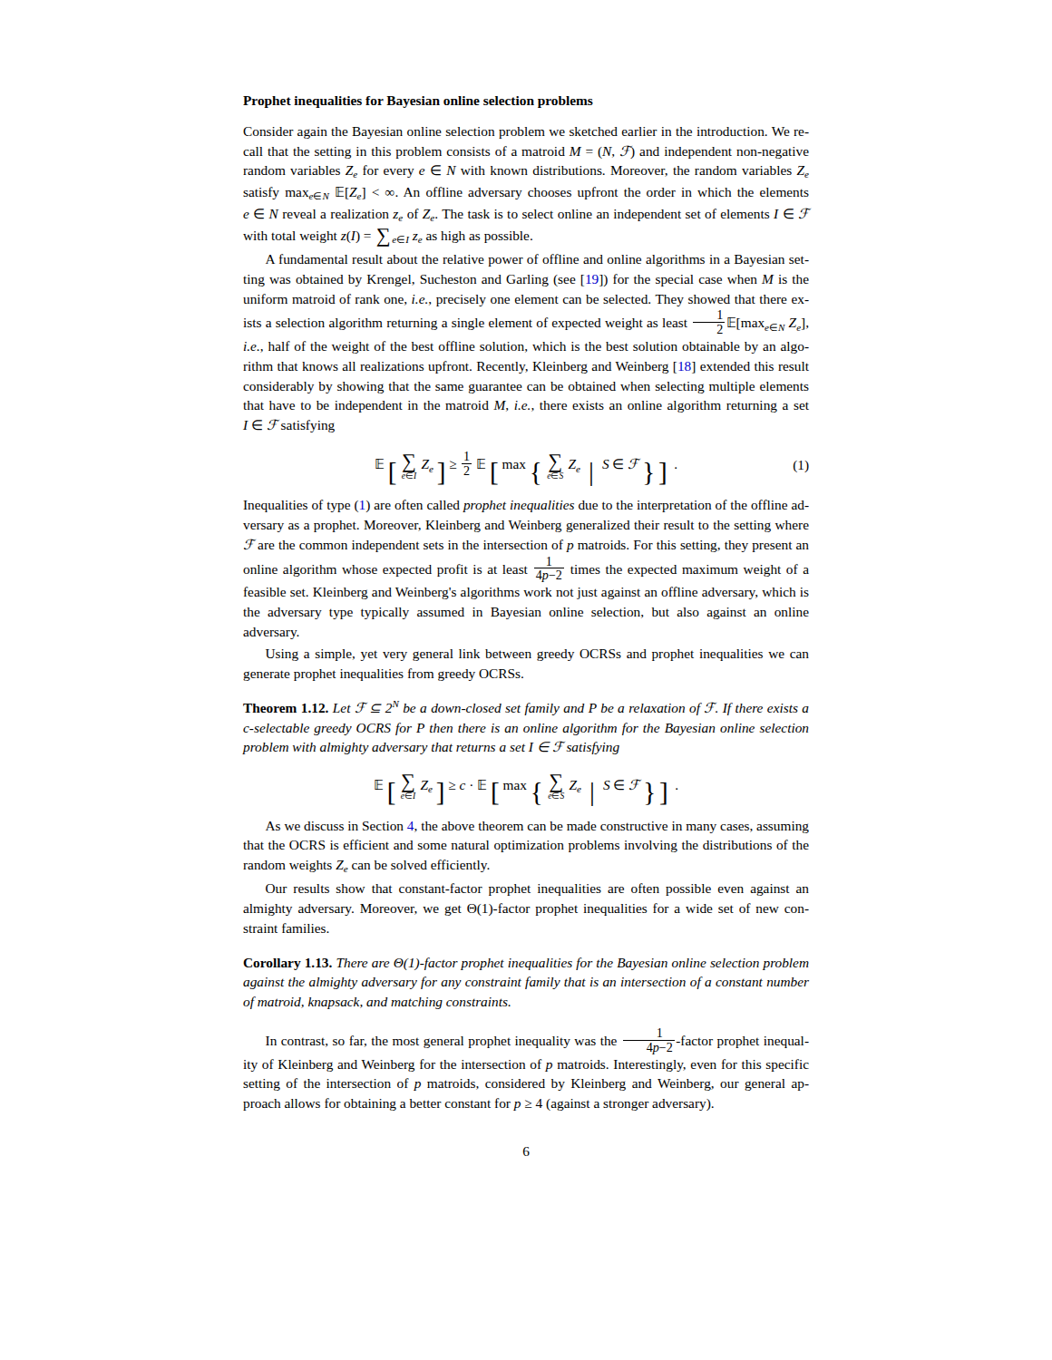Prophet inequalities for Bayesian online selection problems
Consider again the Bayesian online selection problem we sketched earlier in the introduction. We recall that the setting in this problem consists of a matroid M = (N, ℱ) and independent non-negative random variables Ze for every e ∈ N with known distributions. Moreover, the random variables Ze satisfy maxe∈N 𝔼[Ze] < ∞. An offline adversary chooses upfront the order in which the elements e ∈ N reveal a realization ze of Ze. The task is to select online an independent set of elements I ∈ ℱ with total weight z(I) = ∑e∈I ze as high as possible.
A fundamental result about the relative power of offline and online algorithms in a Bayesian setting was obtained by Krengel, Sucheston and Garling (see [19]) for the special case when M is the uniform matroid of rank one, i.e., precisely one element can be selected. They showed that there exists a selection algorithm returning a single element of expected weight as least 12 𝔼[maxe∈N Ze], i.e., half of the weight of the best offline solution, which is the best solution obtainable by an algorithm that knows all realizations upfront. Recently, Kleinberg and Weinberg [18] extended this result considerably by showing that the same guarantee can be obtained when selecting multiple elements that have to be independent in the matroid M, i.e., there exists an online algorithm returning a set I ∈ ℱ satisfying
𝔼 [ ∑e∈I Ze ] ≥ 12 𝔼 [ max { ∑e∈S Ze | S ∈ ℱ } ] . (1)
Inequalities of type (1) are often called prophet inequalities due to the interpretation of the offline adversary as a prophet. Moreover, Kleinberg and Weinberg generalized their result to the setting where ℱ are the common independent sets in the intersection of p matroids. For this setting, they present an online algorithm whose expected profit is at least 14p−2 times the expected maximum weight of a feasible set. Kleinberg and Weinberg's algorithms work not just against an offline adversary, which is the adversary type typically assumed in Bayesian online selection, but also against an online adversary.
Using a simple, yet very general link between greedy OCRSs and prophet inequalities we can generate prophet inequalities from greedy OCRSs.
Theorem 1.12. Let ℱ ⊆ 2N be a down-closed set family and P be a relaxation of ℱ. If there exists a c-selectable greedy OCRS for P then there is an online algorithm for the Bayesian online selection problem with almighty adversary that returns a set I ∈ ℱ satisfying
𝔼 [ ∑e∈I Ze ] ≥ c · 𝔼 [ max { ∑e∈S Ze | S ∈ ℱ } ] .
As we discuss in Section 4, the above theorem can be made constructive in many cases, assuming that the OCRS is efficient and some natural optimization problems involving the distributions of the random weights Ze can be solved efficiently.
Our results show that constant-factor prophet inequalities are often possible even against an almighty adversary. Moreover, we get Θ(1)-factor prophet inequalities for a wide set of new constraint families.
Corollary 1.13. There are Θ(1)-factor prophet inequalities for the Bayesian online selection problem against the almighty adversary for any constraint family that is an intersection of a constant number of matroid, knapsack, and matching constraints.
In contrast, so far, the most general prophet inequality was the 14p−2-factor prophet inequality of Kleinberg and Weinberg for the intersection of p matroids. Interestingly, even for this specific setting of the intersection of p matroids, considered by Kleinberg and Weinberg, our general approach allows for obtaining a better constant for p ≥ 4 (against a stronger adversary).
6